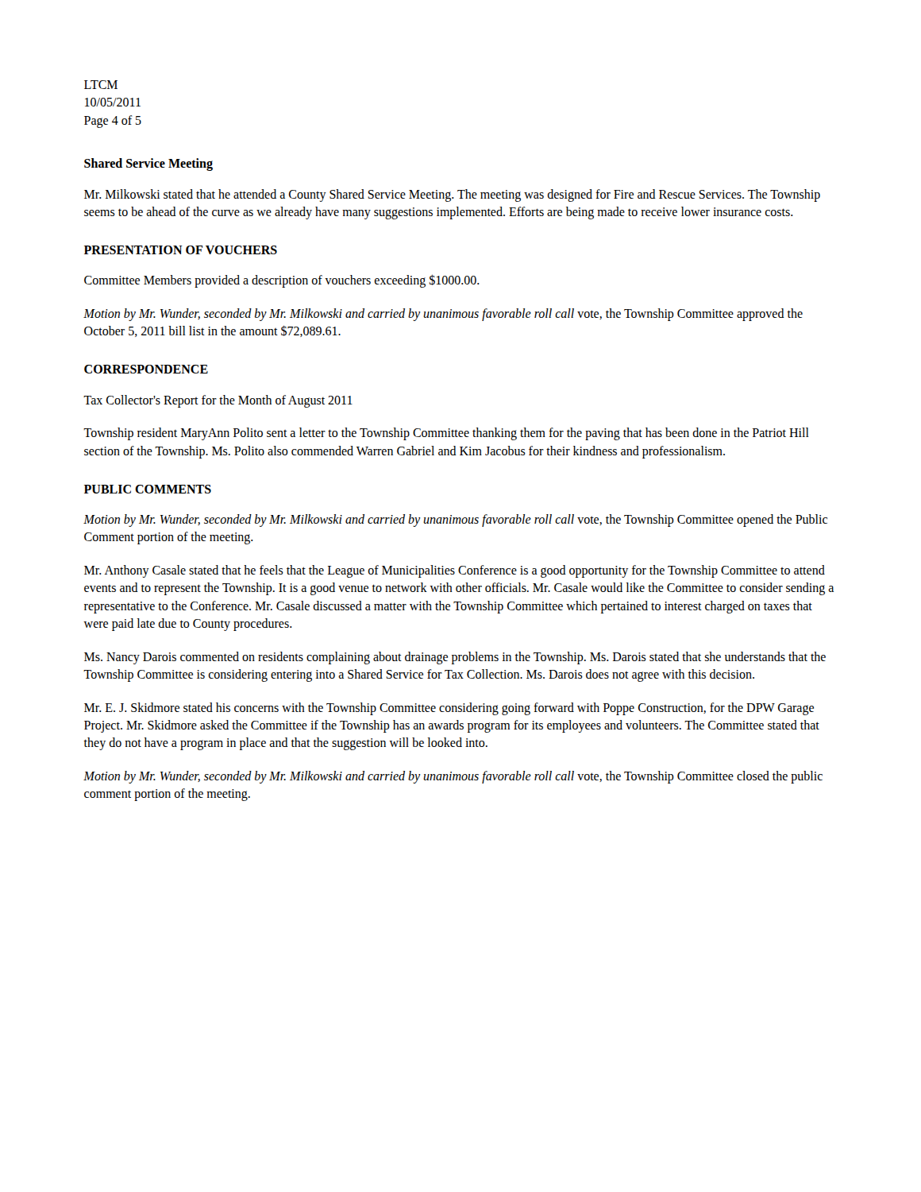LTCM
10/05/2011
Page 4 of 5
Shared Service Meeting
Mr. Milkowski stated that he attended a County Shared Service Meeting. The meeting was designed for Fire and Rescue Services. The Township seems to be ahead of the curve as we already have many suggestions implemented. Efforts are being made to receive lower insurance costs.
PRESENTATION OF VOUCHERS
Committee Members provided a description of vouchers exceeding $1000.00.
Motion by Mr. Wunder, seconded by Mr. Milkowski and carried by unanimous favorable roll call vote, the Township Committee approved the October 5, 2011 bill list in the amount $72,089.61.
CORRESPONDENCE
Tax Collector's Report for the Month of August 2011
Township resident MaryAnn Polito sent a letter to the Township Committee thanking them for the paving that has been done in the Patriot Hill section of the Township. Ms. Polito also commended Warren Gabriel and Kim Jacobus for their kindness and professionalism.
PUBLIC COMMENTS
Motion by Mr. Wunder, seconded by Mr. Milkowski and carried by unanimous favorable roll call vote, the Township Committee opened the Public Comment portion of the meeting.
Mr. Anthony Casale stated that he feels that the League of Municipalities Conference is a good opportunity for the Township Committee to attend events and to represent the Township. It is a good venue to network with other officials. Mr. Casale would like the Committee to consider sending a representative to the Conference. Mr. Casale discussed a matter with the Township Committee which pertained to interest charged on taxes that were paid late due to County procedures.
Ms. Nancy Darois commented on residents complaining about drainage problems in the Township. Ms. Darois stated that she understands that the Township Committee is considering entering into a Shared Service for Tax Collection. Ms. Darois does not agree with this decision.
Mr. E. J. Skidmore stated his concerns with the Township Committee considering going forward with Poppe Construction, for the DPW Garage Project. Mr. Skidmore asked the Committee if the Township has an awards program for its employees and volunteers. The Committee stated that they do not have a program in place and that the suggestion will be looked into.
Motion by Mr. Wunder, seconded by Mr. Milkowski and carried by unanimous favorable roll call vote, the Township Committee closed the public comment portion of the meeting.